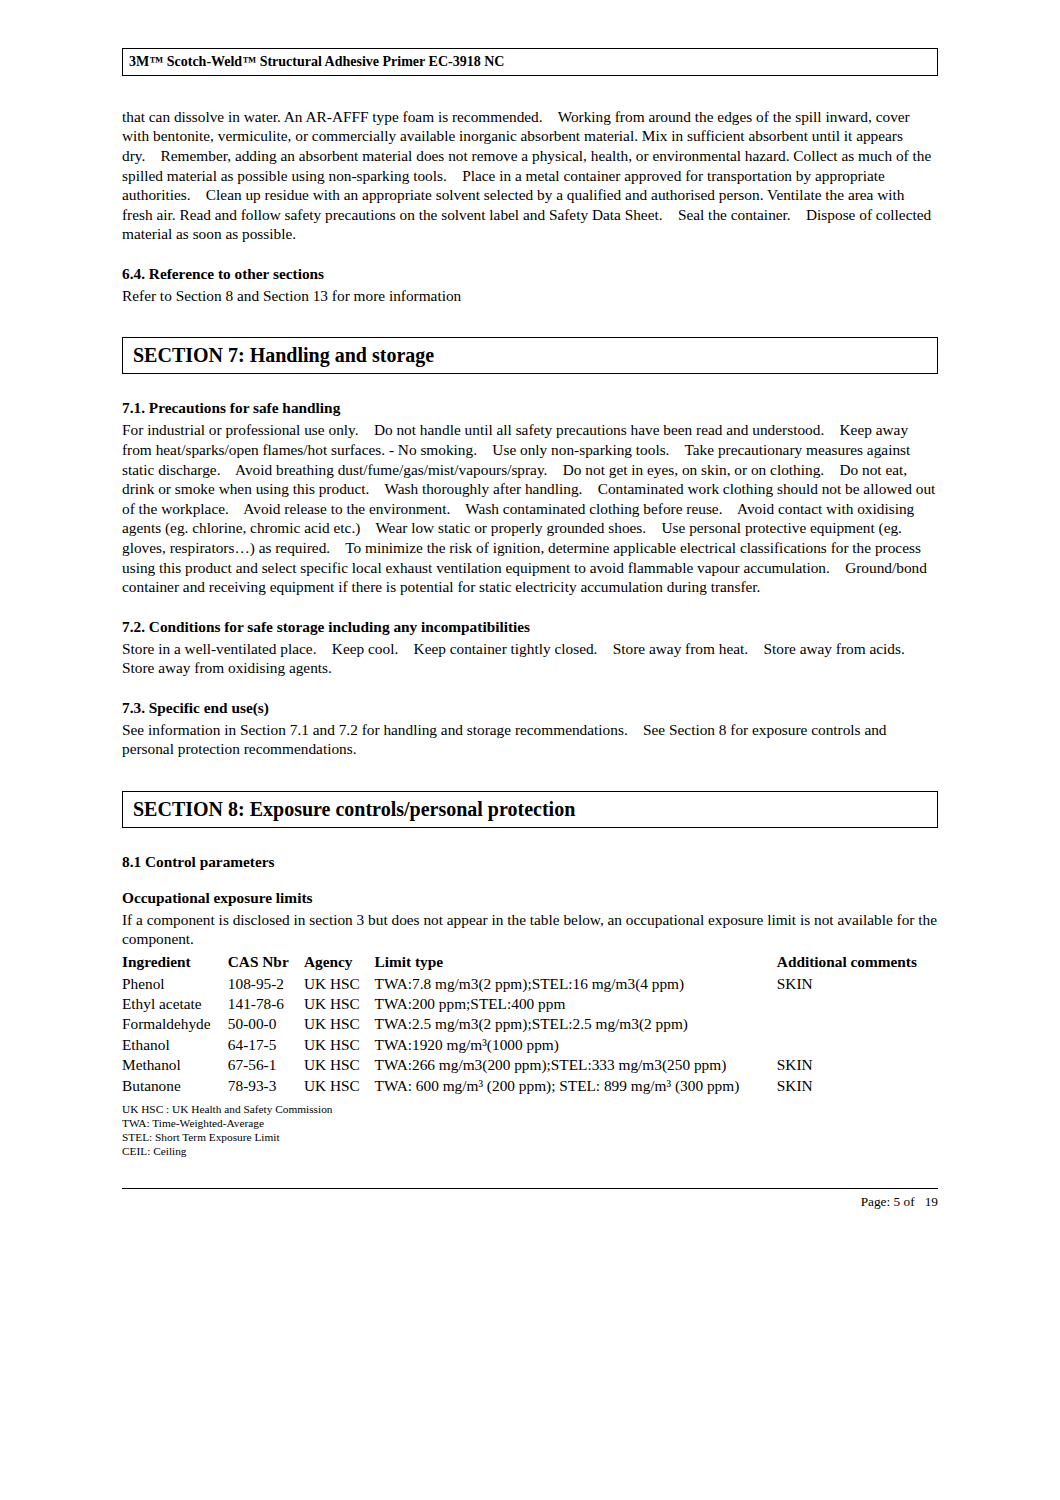3M™ Scotch-Weld™ Structural Adhesive Primer EC-3918 NC
that can dissolve in water. An AR-AFFF type foam is recommended. Working from around the edges of the spill inward, cover with bentonite, vermiculite, or commercially available inorganic absorbent material. Mix in sufficient absorbent until it appears dry. Remember, adding an absorbent material does not remove a physical, health, or environmental hazard. Collect as much of the spilled material as possible using non-sparking tools. Place in a metal container approved for transportation by appropriate authorities. Clean up residue with an appropriate solvent selected by a qualified and authorised person. Ventilate the area with fresh air. Read and follow safety precautions on the solvent label and Safety Data Sheet. Seal the container. Dispose of collected material as soon as possible.
6.4. Reference to other sections
Refer to Section 8 and Section 13 for more information
SECTION 7: Handling and storage
7.1. Precautions for safe handling
For industrial or professional use only. Do not handle until all safety precautions have been read and understood. Keep away from heat/sparks/open flames/hot surfaces. - No smoking. Use only non-sparking tools. Take precautionary measures against static discharge. Avoid breathing dust/fume/gas/mist/vapours/spray. Do not get in eyes, on skin, or on clothing. Do not eat, drink or smoke when using this product. Wash thoroughly after handling. Contaminated work clothing should not be allowed out of the workplace. Avoid release to the environment. Wash contaminated clothing before reuse. Avoid contact with oxidising agents (eg. chlorine, chromic acid etc.) Wear low static or properly grounded shoes. Use personal protective equipment (eg. gloves, respirators…) as required. To minimize the risk of ignition, determine applicable electrical classifications for the process using this product and select specific local exhaust ventilation equipment to avoid flammable vapour accumulation. Ground/bond container and receiving equipment if there is potential for static electricity accumulation during transfer.
7.2. Conditions for safe storage including any incompatibilities
Store in a well-ventilated place. Keep cool. Keep container tightly closed. Store away from heat. Store away from acids. Store away from oxidising agents.
7.3. Specific end use(s)
See information in Section 7.1 and 7.2 for handling and storage recommendations. See Section 8 for exposure controls and personal protection recommendations.
SECTION 8: Exposure controls/personal protection
8.1 Control parameters
Occupational exposure limits
If a component is disclosed in section 3 but does not appear in the table below, an occupational exposure limit is not available for the component.
| Ingredient | CAS Nbr | Agency | Limit type | Additional comments |
| --- | --- | --- | --- | --- |
| Phenol | 108-95-2 | UK HSC | TWA:7.8 mg/m3(2 ppm);STEL:16 mg/m3(4 ppm) | SKIN |
| Ethyl acetate | 141-78-6 | UK HSC | TWA:200 ppm;STEL:400 ppm | |
| Formaldehyde | 50-00-0 | UK HSC | TWA:2.5 mg/m3(2 ppm);STEL:2.5 mg/m3(2 ppm) | |
| Ethanol | 64-17-5 | UK HSC | TWA:1920 mg/m³(1000 ppm) | |
| Methanol | 67-56-1 | UK HSC | TWA:266 mg/m3(200 ppm);STEL:333 mg/m3(250 ppm) | SKIN |
| Butanone | 78-93-3 | UK HSC | TWA: 600 mg/m³ (200 ppm); STEL: 899 mg/m³ (300 ppm) | SKIN |
UK HSC : UK Health and Safety Commission
TWA: Time-Weighted-Average
STEL: Short Term Exposure Limit
CEIL: Ceiling
Page: 5 of 19